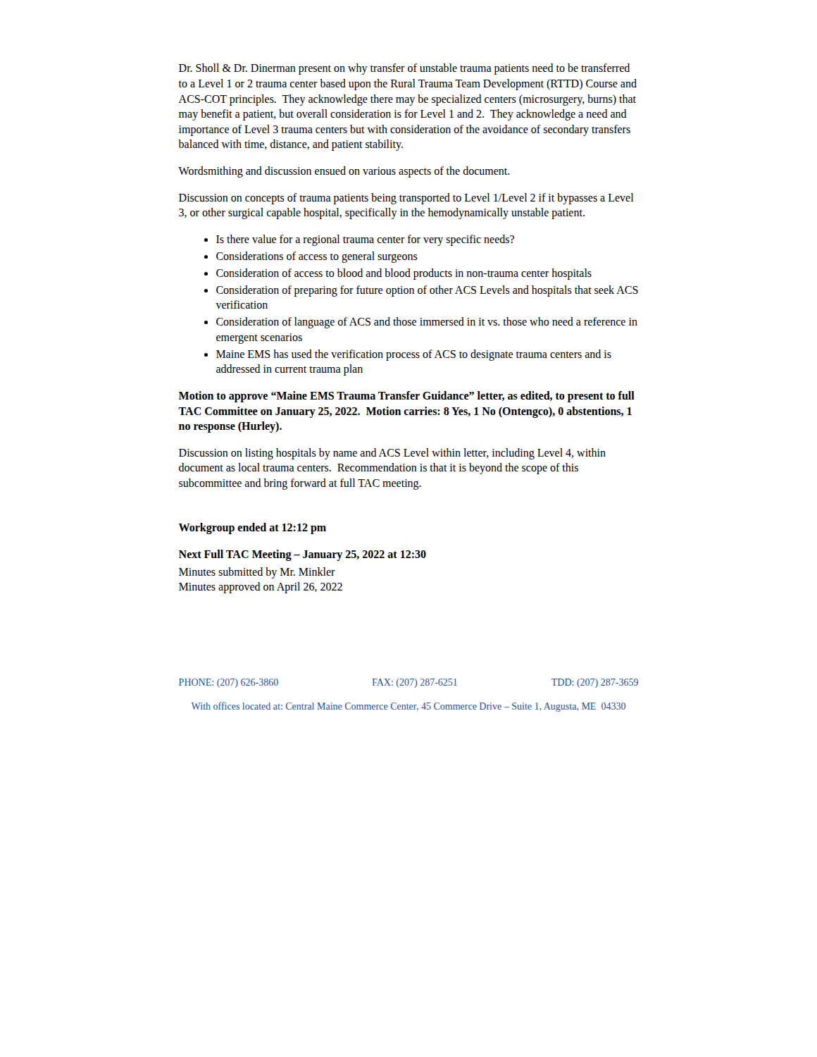Dr. Sholl & Dr. Dinerman present on why transfer of unstable trauma patients need to be transferred to a Level 1 or 2 trauma center based upon the Rural Trauma Team Development (RTTD) Course and ACS-COT principles. They acknowledge there may be specialized centers (microsurgery, burns) that may benefit a patient, but overall consideration is for Level 1 and 2. They acknowledge a need and importance of Level 3 trauma centers but with consideration of the avoidance of secondary transfers balanced with time, distance, and patient stability.
Wordsmithing and discussion ensued on various aspects of the document.
Discussion on concepts of trauma patients being transported to Level 1/Level 2 if it bypasses a Level 3, or other surgical capable hospital, specifically in the hemodynamically unstable patient.
Is there value for a regional trauma center for very specific needs?
Considerations of access to general surgeons
Consideration of access to blood and blood products in non-trauma center hospitals
Consideration of preparing for future option of other ACS Levels and hospitals that seek ACS verification
Consideration of language of ACS and those immersed in it vs. those who need a reference in emergent scenarios
Maine EMS has used the verification process of ACS to designate trauma centers and is addressed in current trauma plan
Motion to approve “Maine EMS Trauma Transfer Guidance” letter, as edited, to present to full TAC Committee on January 25, 2022. Motion carries: 8 Yes, 1 No (Ontengco), 0 abstentions, 1 no response (Hurley).
Discussion on listing hospitals by name and ACS Level within letter, including Level 4, within document as local trauma centers. Recommendation is that it is beyond the scope of this subcommittee and bring forward at full TAC meeting.
Workgroup ended at 12:12 pm
Next Full TAC Meeting – January 25, 2022 at 12:30
Minutes submitted by Mr. Minkler
Minutes approved on April 26, 2022
PHONE: (207) 626-3860 FAX: (207) 287-6251 TDD: (207) 287-3659
With offices located at: Central Maine Commerce Center, 45 Commerce Drive – Suite 1, Augusta, ME 04330